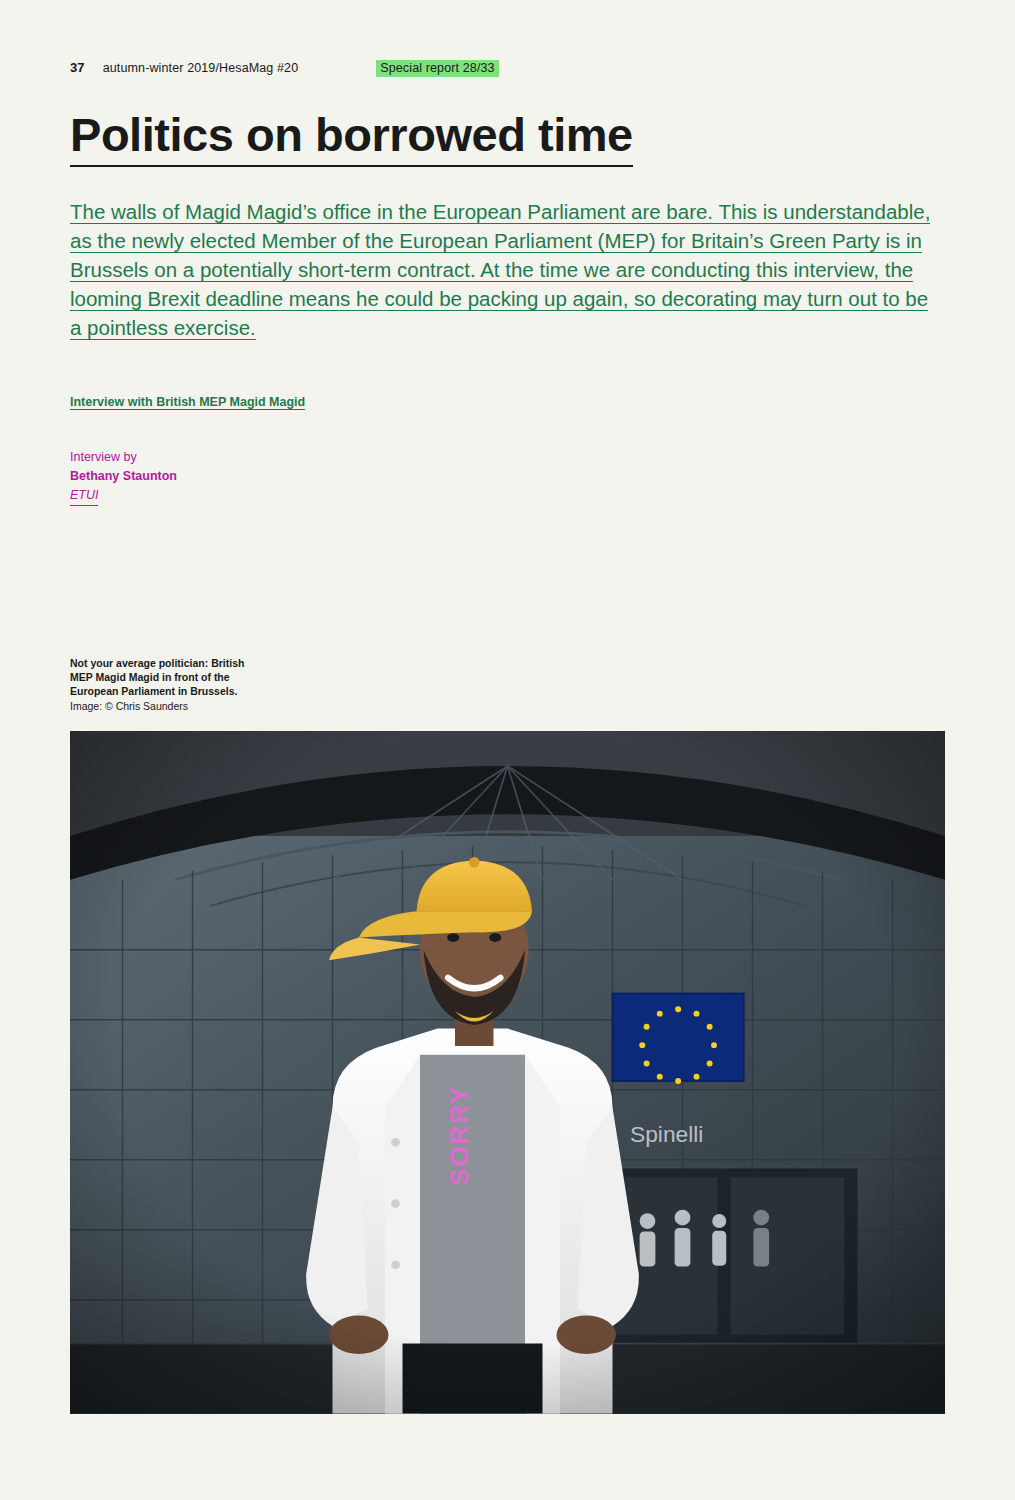37 autumn-winter 2019/HesaMag #20 Special report 28/33
Politics on borrowed time
The walls of Magid Magid’s office in the European Parliament are bare. This is understandable, as the newly elected Member of the European Parliament (MEP) for Britain’s Green Party is in Brussels on a potentially short-term contract. At the time we are conducting this interview, the looming Brexit deadline means he could be packing up again, so decorating may turn out to be a pointless exercise.
Interview with British MEP Magid Magid
Interview by Bethany Staunton ETUI
Not your average politician: British MEP Magid Magid in front of the European Parliament in Brussels. Image: © Chris Saunders
Spinelli SORRY